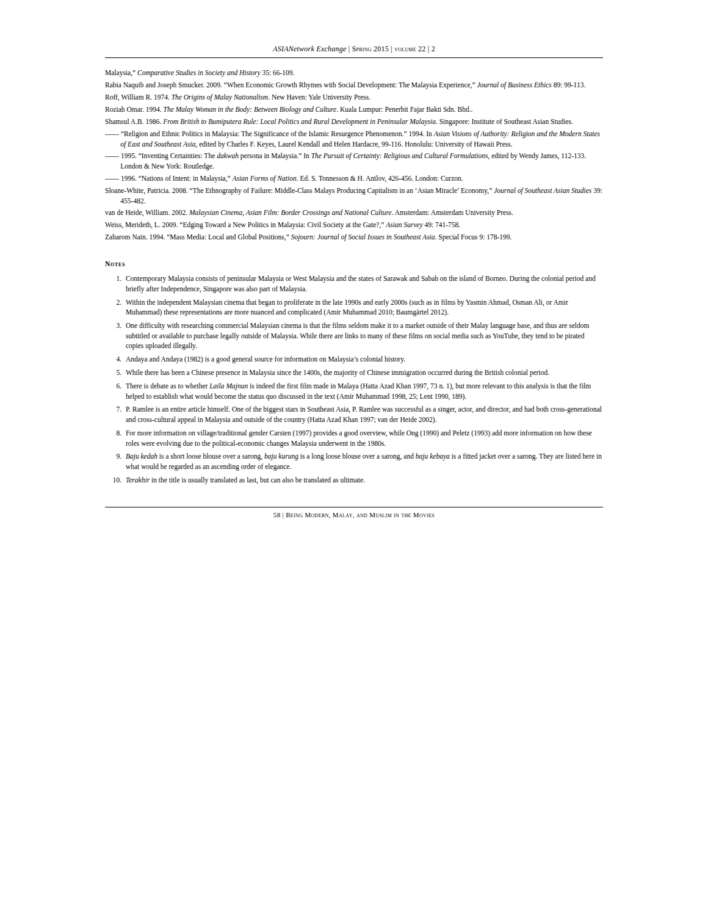ASIANetwork Exchange | Spring 2015 | volume 22 | 2
Malaysia,” Comparative Studies in Society and History 35: 66-109.
Rabia Naquib and Joseph Smucker. 2009. “When Economic Growth Rhymes with Social Development: The Malaysia Experience,” Journal of Business Ethics 89: 99-113.
Roff, William R. 1974. The Origins of Malay Nationalism. New Haven: Yale University Press.
Roziah Omar. 1994. The Malay Woman in the Body: Between Biology and Culture. Kuala Lumpur: Penerbit Fajar Bakti Sdn. Bhd..
Shamsul A.B. 1986. From British to Bumiputera Rule: Local Politics and Rural Development in Peninsular Malaysia. Singapore: Institute of Southeast Asian Studies.
–––– “Religion and Ethnic Politics in Malaysia: The Significance of the Islamic Resurgence Phenomenon.” 1994. In Asian Visions of Authority: Religion and the Modern States of East and Southeast Asia, edited by Charles F. Keyes, Laurel Kendall and Helen Hardacre, 99-116. Honolulu: University of Hawaii Press.
–––– 1995. “Inventing Certainties: The dakwah persona in Malaysia.” In The Pursuit of Certainty: Religious and Cultural Formulations, edited by Wendy James, 112-133. London & New York: Routledge.
–––– 1996. “Nations of Intent: in Malaysia,” Asian Forms of Nation. Ed. S. Tonnesson & H. Antlov, 426-456. London: Curzon.
Sloane-White, Patricia. 2008. “The Ethnography of Failure: Middle-Class Malays Producing Capitalism in an ‘Asian Miracle’ Economy,” Journal of Southeast Asian Studies 39: 455-482.
van de Heide, William. 2002. Malaysian Cinema, Asian Film: Border Crossings and National Culture. Amsterdam: Amsterdam University Press.
Weiss, Merideth, L. 2009. “Edging Toward a New Politics in Malaysia: Civil Society at the Gate?,” Asian Survey 49: 741-758.
Zaharom Nain. 1994. “Mass Media: Local and Global Positions,” Sojourn: Journal of Social Issues in Southeast Asia. Special Focus 9: 178-199.
Notes
Contemporary Malaysia consists of peninsular Malaysia or West Malaysia and the states of Sarawak and Sabah on the island of Borneo. During the colonial period and briefly after Independence, Singapore was also part of Malaysia.
Within the independent Malaysian cinema that began to proliferate in the late 1990s and early 2000s (such as in films by Yasmin Ahmad, Osman Ali, or Amir Muhammad) these representations are more nuanced and complicated (Amir Muhammad 2010; Baumgärtel 2012).
One difficulty with researching commercial Malaysian cinema is that the films seldom make it to a market outside of their Malay language base, and thus are seldom subtitled or available to purchase legally outside of Malaysia. While there are links to many of these films on social media such as YouTube, they tend to be pirated copies uploaded illegally.
Andaya and Andaya (1982) is a good general source for information on Malaysia’s colonial history.
While there has been a Chinese presence in Malaysia since the 1400s, the majority of Chinese immigration occurred during the British colonial period.
There is debate as to whether Laila Majnun is indeed the first film made in Malaya (Hatta Azad Khan 1997, 73 n. 1), but more relevant to this analysis is that the film helped to establish what would become the status quo discussed in the text (Amir Muhammad 1998, 25; Lent 1990, 189).
P. Ramlee is an entire article himself. One of the biggest stars in Southeast Asia, P. Ramlee was successful as a singer, actor, and director, and had both cross-generational and cross-cultural appeal in Malaysia and outside of the country (Hatta Azad Khan 1997; van der Heide 2002).
For more information on village/traditional gender Carsten (1997) provides a good overview, while Ong (1990) and Peletz (1993) add more information on how these roles were evolving due to the political-economic changes Malaysia underwent in the 1980s.
Baju kedah is a short loose blouse over a sarong, baju kurung is a long loose blouse over a sarong, and baju kebaya is a fitted jacket over a sarong. They are listed here in what would be regarded as an ascending order of elegance.
Terakhir in the title is usually translated as last, but can also be translated as ultimate.
58 | Being Modern, Malay, and Muslim in the Movies